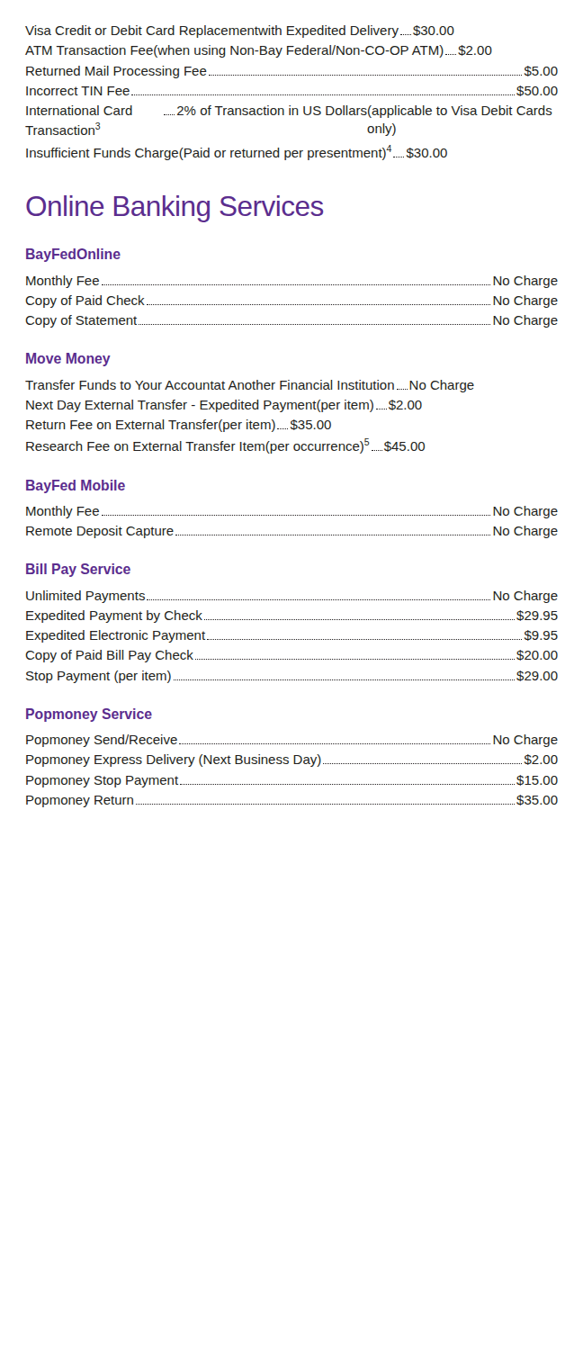Visa Credit or Debit Card Replacement with Expedited Delivery $30.00
ATM Transaction Fee (when using Non-Bay Federal/Non-CO-OP ATM) $2.00
Returned Mail Processing Fee $5.00
Incorrect TIN Fee $50.00
International Card Transaction3 2% of Transaction in US Dollars (applicable to Visa Debit Cards only)
Insufficient Funds Charge (Paid or returned per presentment)4 $30.00
Online Banking Services
BayFedOnline
Monthly Fee No Charge
Copy of Paid Check No Charge
Copy of Statement No Charge
Move Money
Transfer Funds to Your Account at Another Financial Institution No Charge
Next Day External Transfer - Expedited Payment (per item) $2.00
Return Fee on External Transfer (per item) $35.00
Research Fee on External Transfer Item (per occurrence)5 $45.00
BayFed Mobile
Monthly Fee No Charge
Remote Deposit Capture No Charge
Bill Pay Service
Unlimited Payments No Charge
Expedited Payment by Check $29.95
Expedited Electronic Payment $9.95
Copy of Paid Bill Pay Check $20.00
Stop Payment (per item) $29.00
Popmoney Service
Popmoney Send/Receive No Charge
Popmoney Express Delivery (Next Business Day) $2.00
Popmoney Stop Payment $15.00
Popmoney Return $35.00